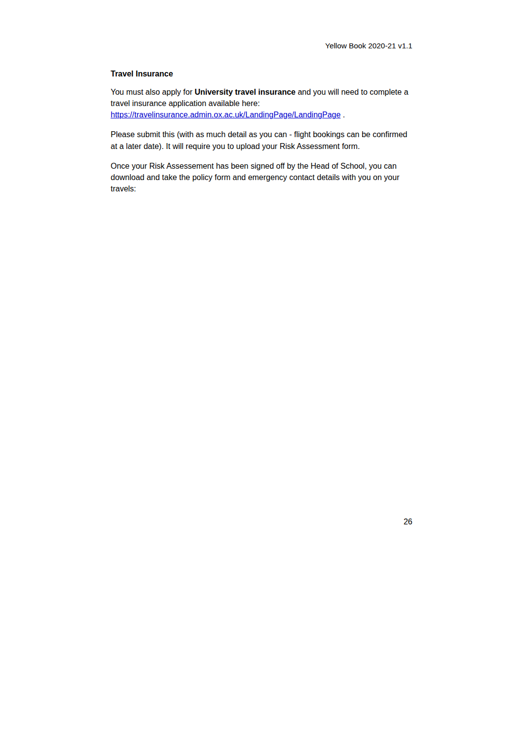Yellow Book 2020-21 v1.1
Travel Insurance
You must also apply for University travel insurance and you will need to complete a travel insurance application available here:
https://travelinsurance.admin.ox.ac.uk/LandingPage/LandingPage .
Please submit this (with as much detail as you can - flight bookings can be confirmed at a later date). It will require you to upload your Risk Assessment form.
Once your Risk Assessement has been signed off by the Head of School, you can download and take the policy form and emergency contact details with you on your travels:
26